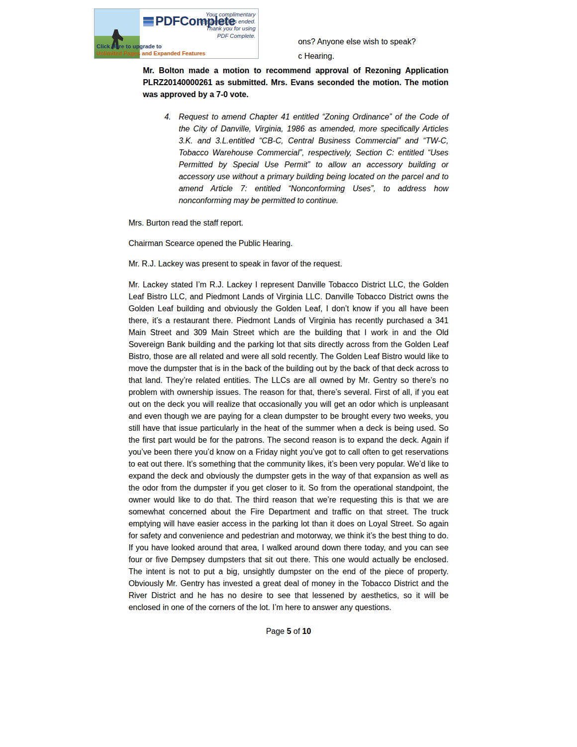PDFComplete
Your complimentary
use period has ended.
Thank you for using
PDF Complete.
Click Here to upgrade to
Unlimited Pages and Expanded Features
ons? Anyone else wish to speak?
c Hearing.
Mr. Bolton made a motion to recommend approval of Rezoning Application PLRZ20140000261 as submitted. Mrs. Evans seconded the motion. The motion was approved by a 7-0 vote.
4. Request to amend Chapter 41 entitled “Zoning Ordinance” of the Code of the City of Danville, Virginia, 1986 as amended, more specifically Articles 3.K. and 3.L.entitled “CB-C, Central Business Commercial” and “TW-C, Tobacco Warehouse Commercial”, respectively, Section C: entitled “Uses Permitted by Special Use Permit” to allow an accessory building or accessory use without a primary building being located on the parcel and to amend Article 7: entitled “Nonconforming Uses”, to address how nonconforming may be permitted to continue.
Mrs. Burton read the staff report.
Chairman Scearce opened the Public Hearing.
Mr. R.J. Lackey was present to speak in favor of the request.
Mr. Lackey stated I’m R.J. Lackey I represent Danville Tobacco District LLC, the Golden Leaf Bistro LLC, and Piedmont Lands of Virginia LLC. Danville Tobacco District owns the Golden Leaf building and obviously the Golden Leaf, I don’t know if you all have been there, it’s a restaurant there. Piedmont Lands of Virginia has recently purchased a 341 Main Street and 309 Main Street which are the building that I work in and the Old Sovereign Bank building and the parking lot that sits directly across from the Golden Leaf Bistro, those are all related and were all sold recently. The Golden Leaf Bistro would like to move the dumpster that is in the back of the building out by the back of that deck across to that land. They’re related entities. The LLCs are all owned by Mr. Gentry so there’s no problem with ownership issues. The reason for that, there’s several. First of all, if you eat out on the deck you will realize that occasionally you will get an odor which is unpleasant and even though we are paying for a clean dumpster to be brought every two weeks, you still have that issue particularly in the heat of the summer when a deck is being used. So the first part would be for the patrons. The second reason is to expand the deck. Again if you’ve been there you’d know on a Friday night you’ve got to call often to get reservations to eat out there. It’s something that the community likes, it’s been very popular. We’d like to expand the deck and obviously the dumpster gets in the way of that expansion as well as the odor from the dumpster if you get closer to it. So from the operational standpoint, the owner would like to do that. The third reason that we’re requesting this is that we are somewhat concerned about the Fire Department and traffic on that street. The truck emptying will have easier access in the parking lot than it does on Loyal Street. So again for safety and convenience and pedestrian and motorway, we think it’s the best thing to do. If you have looked around that area, I walked around down there today, and you can see four or five Dempsey dumpsters that sit out there. This one would actually be enclosed. The intent is not to put a big, unsightly dumpster on the end of the piece of property. Obviously Mr. Gentry has invested a great deal of money in the Tobacco District and the River District and he has no desire to see that lessened by aesthetics, so it will be enclosed in one of the corners of the lot. I’m here to answer any questions.
Page 5 of 10